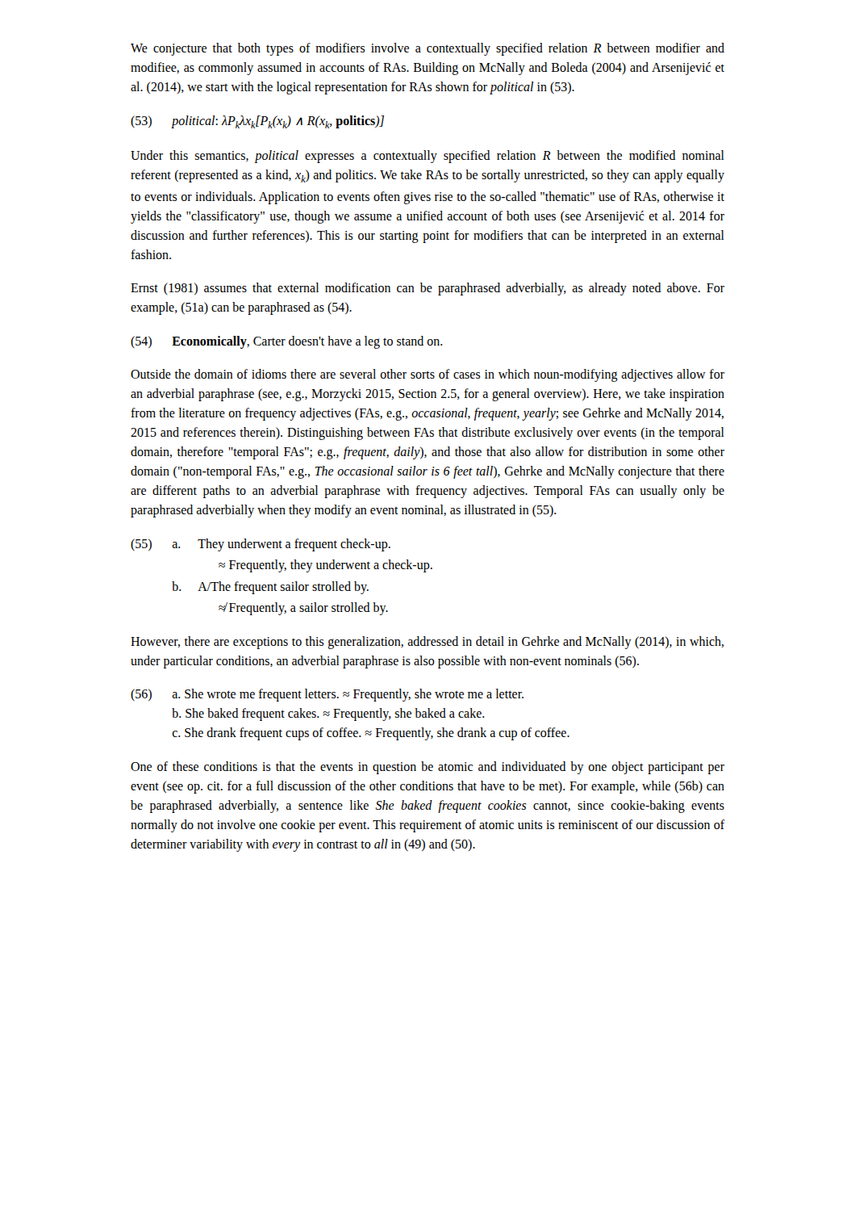We conjecture that both types of modifiers involve a contextually specified relation R between modifier and modifiee, as commonly assumed in accounts of RAs. Building on McNally and Boleda (2004) and Arsenijević et al. (2014), we start with the logical representation for RAs shown for political in (53).
(53) political: λPkλxk[Pk(xk) ∧ R(xk, politics)]
Under this semantics, political expresses a contextually specified relation R between the modified nominal referent (represented as a kind, xk) and politics. We take RAs to be sortally unrestricted, so they can apply equally to events or individuals. Application to events often gives rise to the so-called "thematic" use of RAs, otherwise it yields the "classificatory" use, though we assume a unified account of both uses (see Arsenijević et al. 2014 for discussion and further references). This is our starting point for modifiers that can be interpreted in an external fashion.
Ernst (1981) assumes that external modification can be paraphrased adverbially, as already noted above. For example, (51a) can be paraphrased as (54).
(54) Economically, Carter doesn't have a leg to stand on.
Outside the domain of idioms there are several other sorts of cases in which noun-modifying adjectives allow for an adverbial paraphrase (see, e.g., Morzycki 2015, Section 2.5, for a general overview). Here, we take inspiration from the literature on frequency adjectives (FAs, e.g., occasional, frequent, yearly; see Gehrke and McNally 2014, 2015 and references therein). Distinguishing between FAs that distribute exclusively over events (in the temporal domain, therefore "temporal FAs"; e.g., frequent, daily), and those that also allow for distribution in some other domain ("non-temporal FAs," e.g., The occasional sailor is 6 feet tall), Gehrke and McNally conjecture that there are different paths to an adverbial paraphrase with frequency adjectives. Temporal FAs can usually only be paraphrased adverbially when they modify an event nominal, as illustrated in (55).
(55) a. They underwent a frequent check-up. ≈ Frequently, they underwent a check-up. b. A/The frequent sailor strolled by. ≉ Frequently, a sailor strolled by.
However, there are exceptions to this generalization, addressed in detail in Gehrke and McNally (2014), in which, under particular conditions, an adverbial paraphrase is also possible with non-event nominals (56).
(56) a. She wrote me frequent letters. ≈ Frequently, she wrote me a letter.
b. She baked frequent cakes. ≈ Frequently, she baked a cake.
c. She drank frequent cups of coffee. ≈ Frequently, she drank a cup of coffee.
One of these conditions is that the events in question be atomic and individuated by one object participant per event (see op. cit. for a full discussion of the other conditions that have to be met). For example, while (56b) can be paraphrased adverbially, a sentence like She baked frequent cookies cannot, since cookie-baking events normally do not involve one cookie per event. This requirement of atomic units is reminiscent of our discussion of determiner variability with every in contrast to all in (49) and (50).